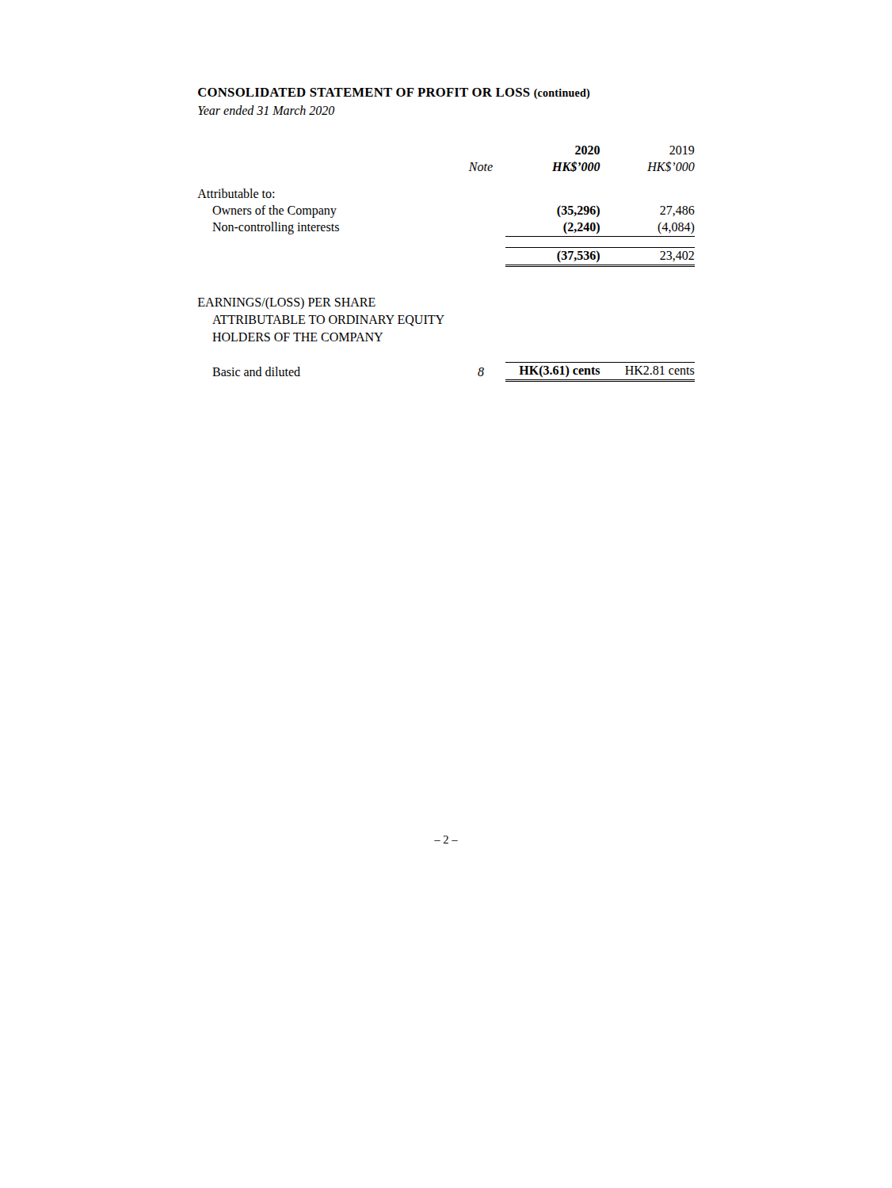CONSOLIDATED STATEMENT OF PROFIT OR LOSS (continued)
Year ended 31 March 2020
| | | 2020 | 2019 |
| | Note | HK$’000 | HK$’000 |
| Attributable to: | | | |
| Owners of the Company | | (35,296) | 27,486 |
| Non-controlling interests | | (2,240) | (4,084) |
| | | (37,536) | 23,402 |
| EARNINGS/(LOSS) PER SHARE ATTRIBUTABLE TO ORDINARY EQUITY HOLDERS OF THE COMPANY |
| Basic and diluted | 8 | HK(3.61) cents | HK2.81 cents |
– 2 –